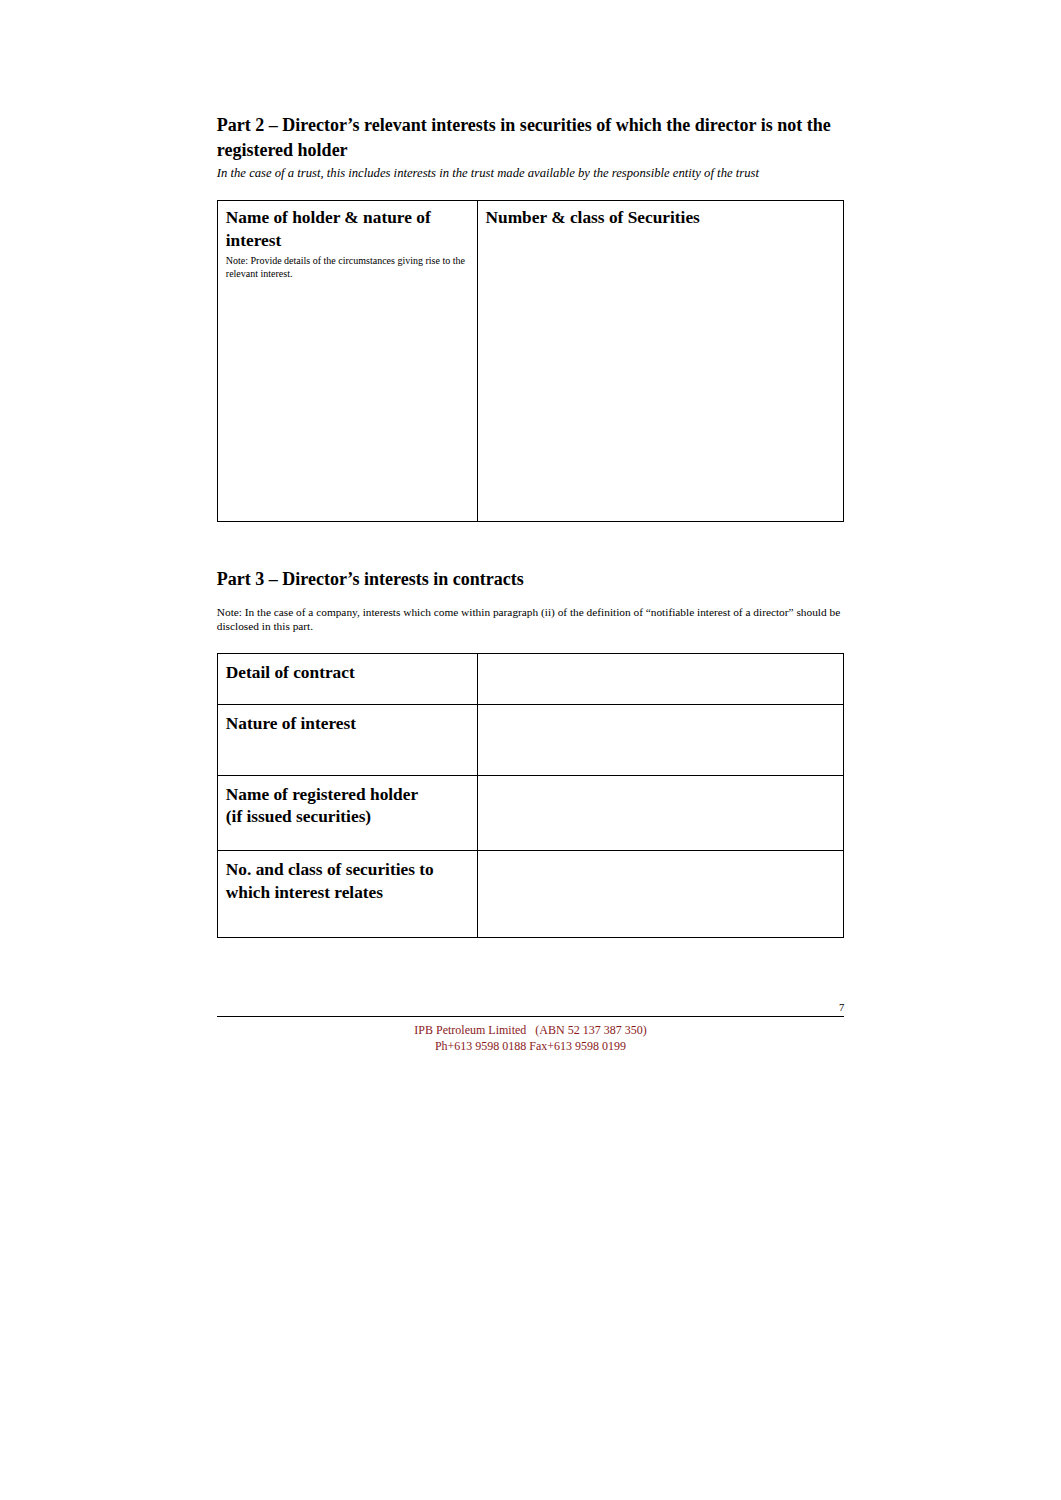Part 2 – Director’s relevant interests in securities of which the director is not the registered holder
In the case of a trust, this includes interests in the trust made available by the responsible entity of the trust
| Name of holder & nature of interest Note: Provide details of the circumstances giving rise to the relevant interest. | Number & class of Securities |
Part 3 – Director’s interests in contracts
Note: In the case of a company, interests which come within paragraph (ii) of the definition of “notifiable interest of a director” should be disclosed in this part.
| Detail of contract | |
| Nature of interest | |
| Name of registered holder (if issued securities) | |
| No. and class of securities to which interest relates | |
7
IPB Petroleum Limited (ABN 52 137 387 350)
Ph+613 9598 0188 Fax+613 9598 0199